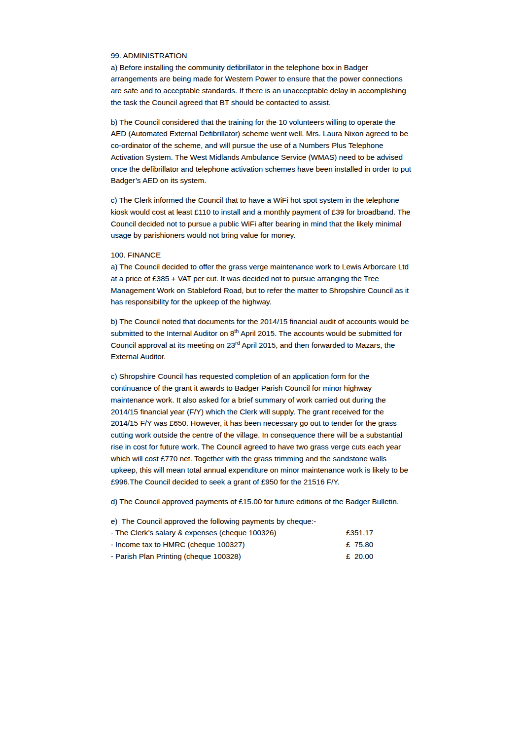99. ADMINISTRATION
a) Before installing the community defibrillator in the telephone box in Badger arrangements are being made for Western Power to ensure that the power connections are safe and to acceptable standards. If there is an unacceptable delay in accomplishing the task the Council agreed that BT should be contacted to assist.
b) The Council considered that the training for the 10 volunteers willing to operate the AED (Automated External Defibrillator) scheme went well. Mrs. Laura Nixon agreed to be co-ordinator of the scheme, and will pursue the use of a Numbers Plus Telephone Activation System. The West Midlands Ambulance Service (WMAS) need to be advised once the defibrillator and telephone activation schemes have been installed in order to put Badger’s AED on its system.
c) The Clerk informed the Council that to have a WiFi hot spot system in the telephone kiosk would cost at least £110 to install and a monthly payment of £39 for broadband. The Council decided not to pursue a public WiFi after bearing in mind that the likely minimal usage by parishioners would not bring value for money.
100. FINANCE
a) The Council decided to offer the grass verge maintenance work to Lewis Arborcare Ltd at a price of £385 + VAT per cut. It was decided not to pursue arranging the Tree Management Work on Stableford Road, but to refer the matter to Shropshire Council as it has responsibility for the upkeep of the highway.
b) The Council noted that documents for the 2014/15 financial audit of accounts would be submitted to the Internal Auditor on 8th April 2015. The accounts would be submitted for Council approval at its meeting on 23rd April 2015, and then forwarded to Mazars, the External Auditor.
c) Shropshire Council has requested completion of an application form for the continuance of the grant it awards to Badger Parish Council for minor highway maintenance work. It also asked for a brief summary of work carried out during the 2014/15 financial year (F/Y) which the Clerk will supply. The grant received for the 2014/15 F/Y was £650. However, it has been necessary go out to tender for the grass cutting work outside the centre of the village. In consequence there will be a substantial rise in cost for future work. The Council agreed to have two grass verge cuts each year which will cost £770 net. Together with the grass trimming and the sandstone walls upkeep, this will mean total annual expenditure on minor maintenance work is likely to be £996.The Council decided to seek a grant of £950 for the 21516 F/Y.
d) The Council approved payments of £15.00 for future editions of the Badger Bulletin.
e) The Council approved the following payments by cheque:-
| - The Clerk’s salary & expenses (cheque 100326) | £351.17 |
| - Income tax to HMRC (cheque 100327) | £ 75.80 |
| - Parish Plan Printing (cheque 100328) | £ 20.00 |